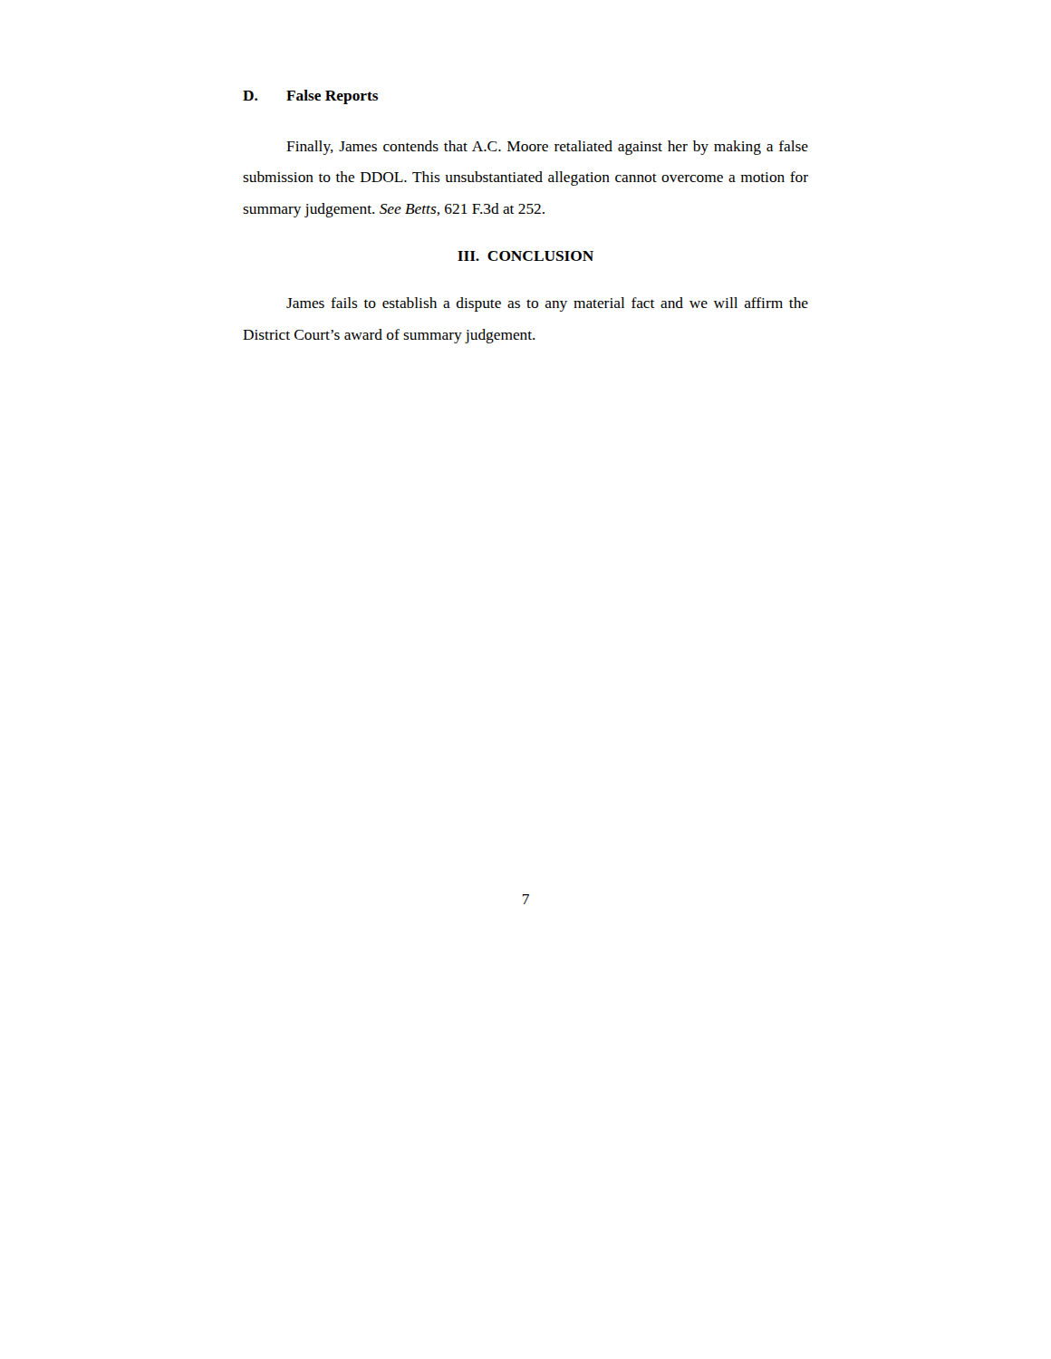D. False Reports
Finally, James contends that A.C. Moore retaliated against her by making a false submission to the DDOL. This unsubstantiated allegation cannot overcome a motion for summary judgement. See Betts, 621 F.3d at 252.
III. CONCLUSION
James fails to establish a dispute as to any material fact and we will affirm the District Court’s award of summary judgement.
7